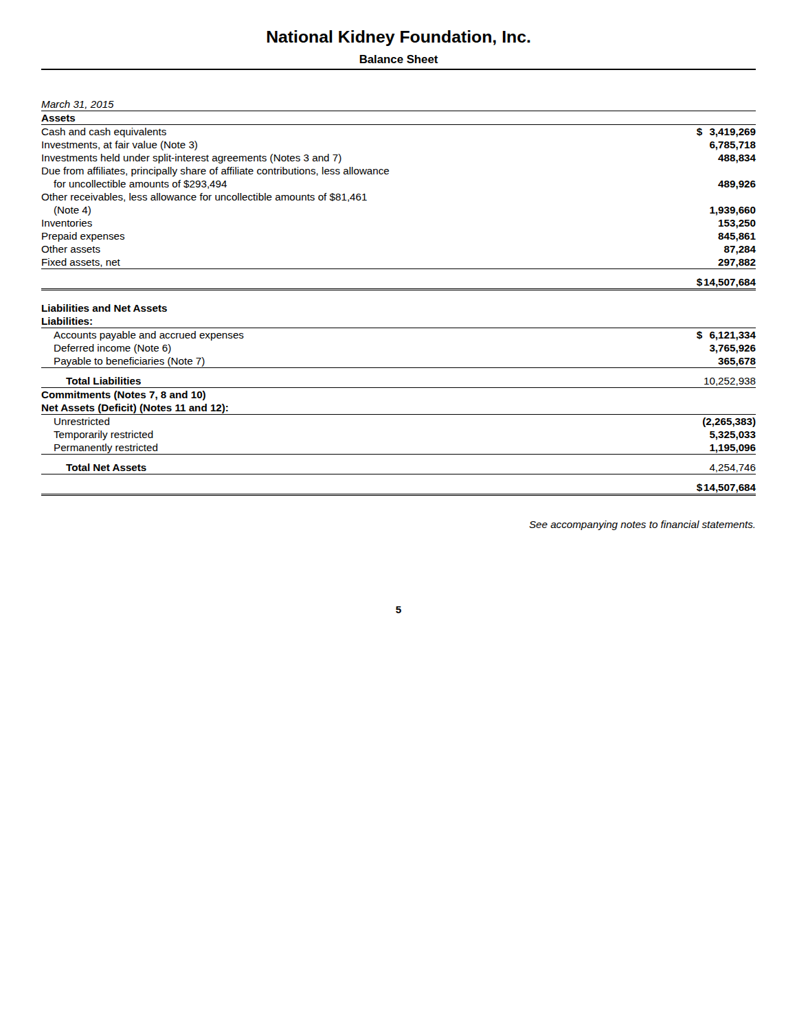National Kidney Foundation, Inc.
Balance Sheet
| March 31, 2015 |
| Assets | | |
| Cash and cash equivalents | $ | 3,419,269 |
| Investments, at fair value (Note 3) | | 6,785,718 |
| Investments held under split-interest agreements (Notes 3 and 7) | | 488,834 |
| Due from affiliates, principally share of affiliate contributions, less allowance | | |
| for uncollectible amounts of $293,494 | | 489,926 |
| Other receivables, less allowance for uncollectible amounts of $81,461 | | |
| (Note 4) | | 1,939,660 |
| Inventories | | 153,250 |
| Prepaid expenses | | 845,861 |
| Other assets | | 87,284 |
| Fixed assets, net | | 297,882 |
| | $ | 14,507,684 |
| Liabilities and Net Assets | | |
| Liabilities: | | |
| Accounts payable and accrued expenses | $ | 6,121,334 |
| Deferred income (Note 6) | | 3,765,926 |
| Payable to beneficiaries (Note 7) | | 365,678 |
| Total Liabilities | | 10,252,938 |
| Commitments (Notes 7, 8 and 10) | | |
| Net Assets (Deficit) (Notes 11 and 12): | | |
| Unrestricted | | (2,265,383) |
| Temporarily restricted | | 5,325,033 |
| Permanently restricted | | 1,195,096 |
| Total Net Assets | | 4,254,746 |
| | $ | 14,507,684 |
See accompanying notes to financial statements.
5